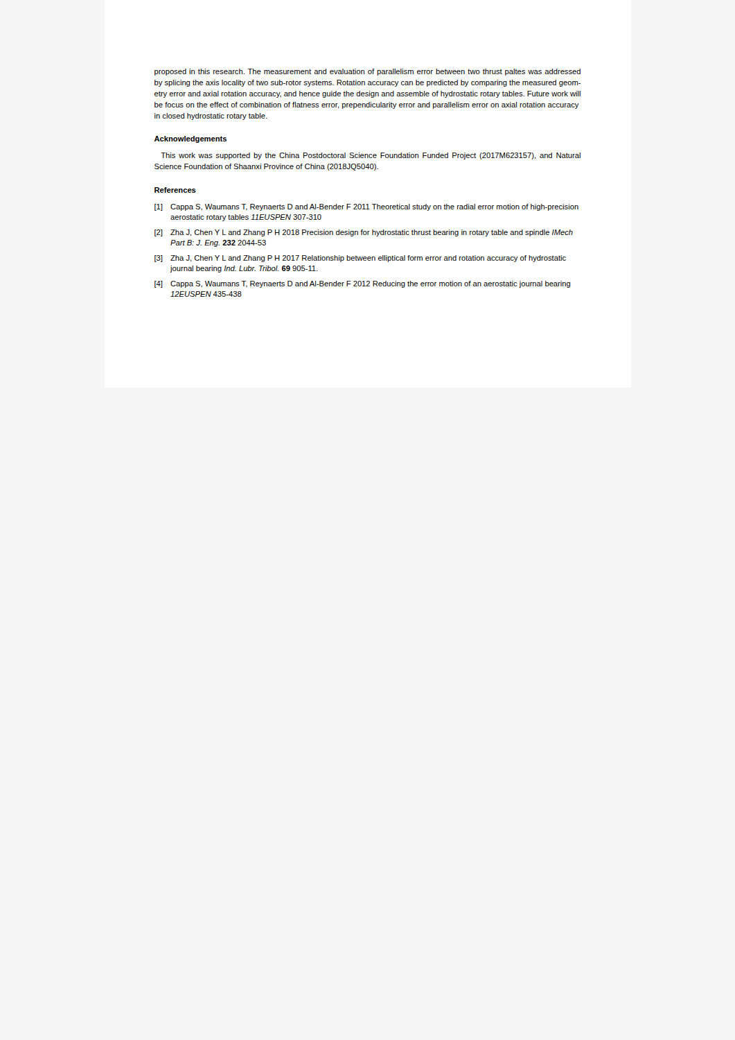proposed in this research. The measurement and evaluation of parallelism error between two thrust paltes was addressed by splicing the axis locality of two sub-rotor systems. Rotation accuracy can be predicted by comparing the measured geometry error and axial rotation accuracy, and hence guide the design and assemble of hydrostatic rotary tables. Future work will be focus on the effect of combination of flatness error, prependicularity error and parallelism error on axial rotation accuracy in closed hydrostatic rotary table.
Acknowledgements
This work was supported by the China Postdoctoral Science Foundation Funded Project (2017M623157), and Natural Science Foundation of Shaanxi Province of China (2018JQ5040).
References
[1] Cappa S, Waumans T, Reynaerts D and Al-Bender F 2011 Theoretical study on the radial error motion of high-precision aerostatic rotary tables 11EUSPEN 307-310
[2] Zha J, Chen Y L and Zhang P H 2018 Precision design for hydrostatic thrust bearing in rotary table and spindle IMech Part B: J. Eng. 232 2044-53
[3] Zha J, Chen Y L and Zhang P H 2017 Relationship between elliptical form error and rotation accuracy of hydrostatic journal bearing Ind. Lubr. Tribol. 69 905-11.
[4] Cappa S, Waumans T, Reynaerts D and Al-Bender F 2012 Reducing the error motion of an aerostatic journal bearing 12EUSPEN 435-438